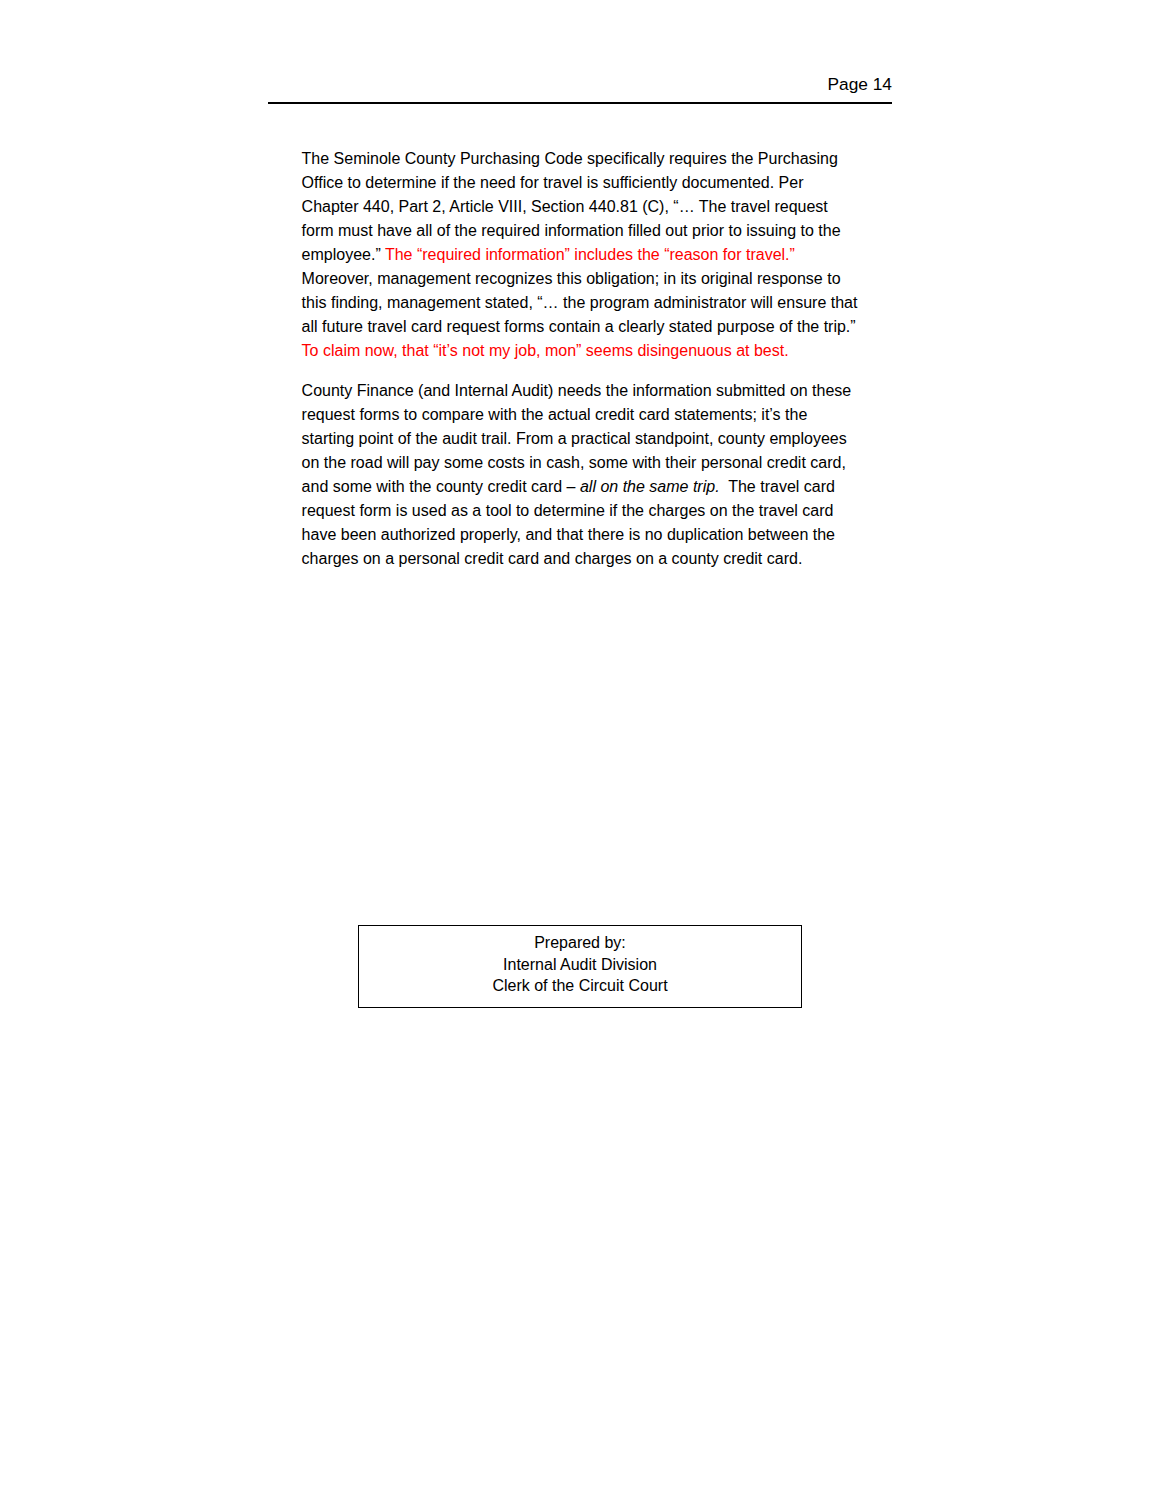Page 14
The Seminole County Purchasing Code specifically requires the Purchasing Office to determine if the need for travel is sufficiently documented. Per Chapter 440, Part 2, Article VIII, Section 440.81 (C), “… The travel request form must have all of the required information filled out prior to issuing to the employee.” The “required information” includes the “reason for travel.” Moreover, management recognizes this obligation; in its original response to this finding, management stated, “… the program administrator will ensure that all future travel card request forms contain a clearly stated purpose of the trip.” To claim now, that “it’s not my job, mon” seems disingenuous at best.
County Finance (and Internal Audit) needs the information submitted on these request forms to compare with the actual credit card statements; it’s the starting point of the audit trail. From a practical standpoint, county employees on the road will pay some costs in cash, some with their personal credit card, and some with the county credit card – all on the same trip. The travel card request form is used as a tool to determine if the charges on the travel card have been authorized properly, and that there is no duplication between the charges on a personal credit card and charges on a county credit card.
Prepared by:
Internal Audit Division
Clerk of the Circuit Court